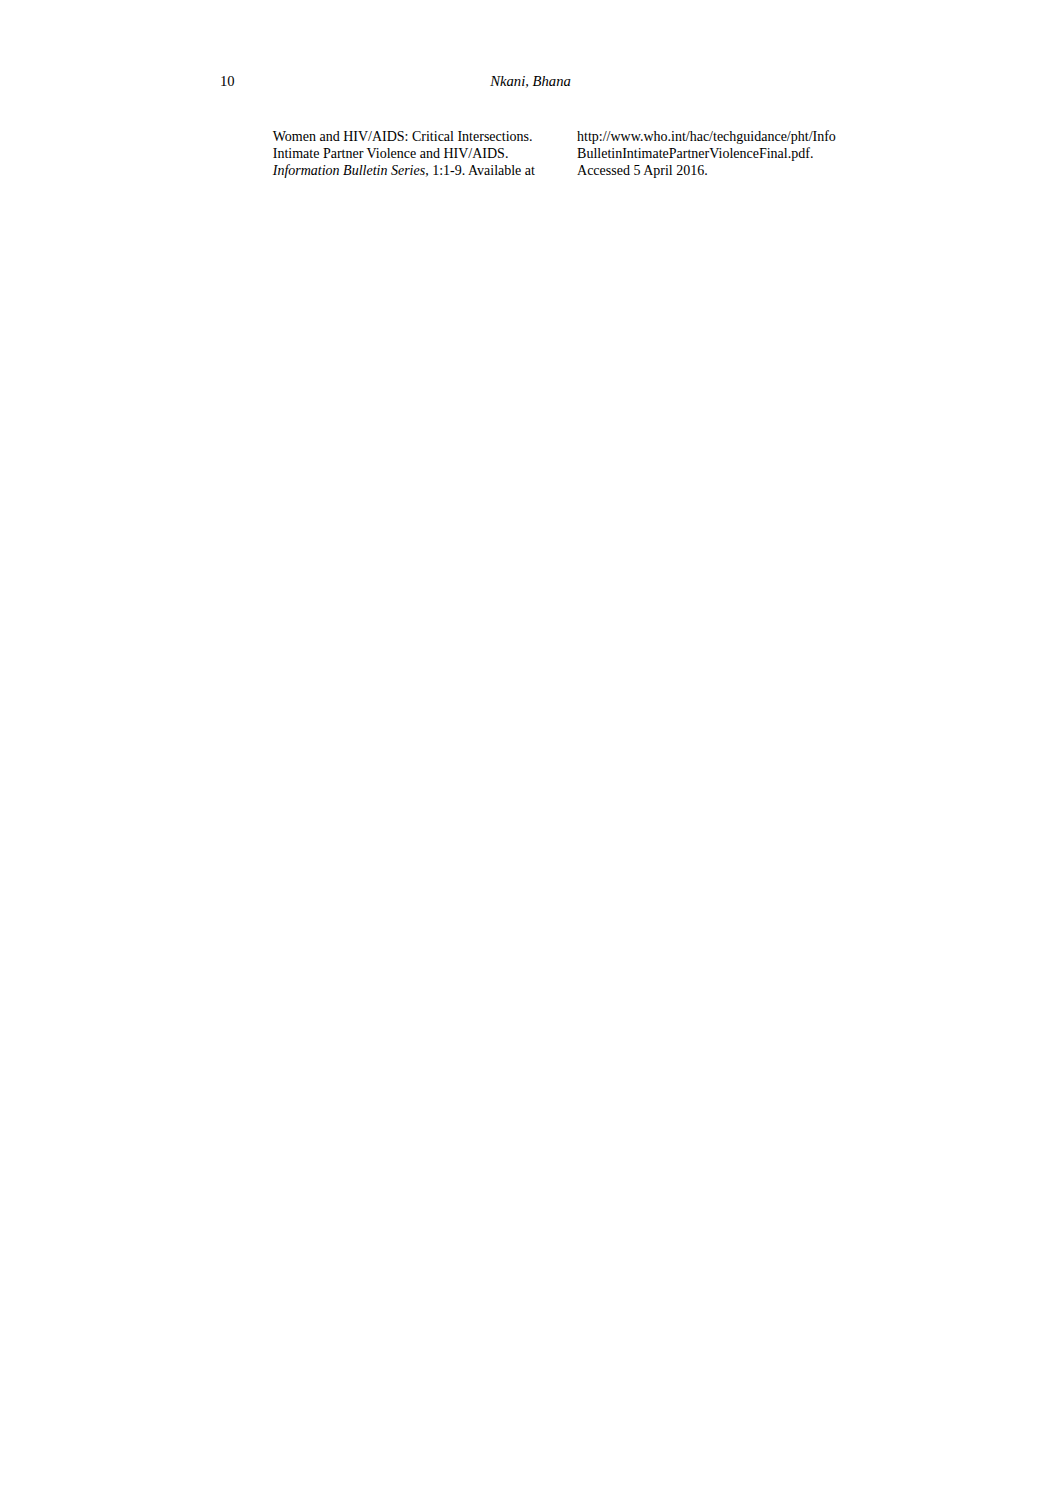10 Nkani, Bhana
Women and HIV/AIDS: Critical Intersections. Intimate Partner Violence and HIV/AIDS. Information Bulletin Series, 1:1-9. Available at http://www.who.int/hac/techguidance/pht/InfoBulletinIntimatePartnerViolenceFinal.pdf. Accessed 5 April 2016.